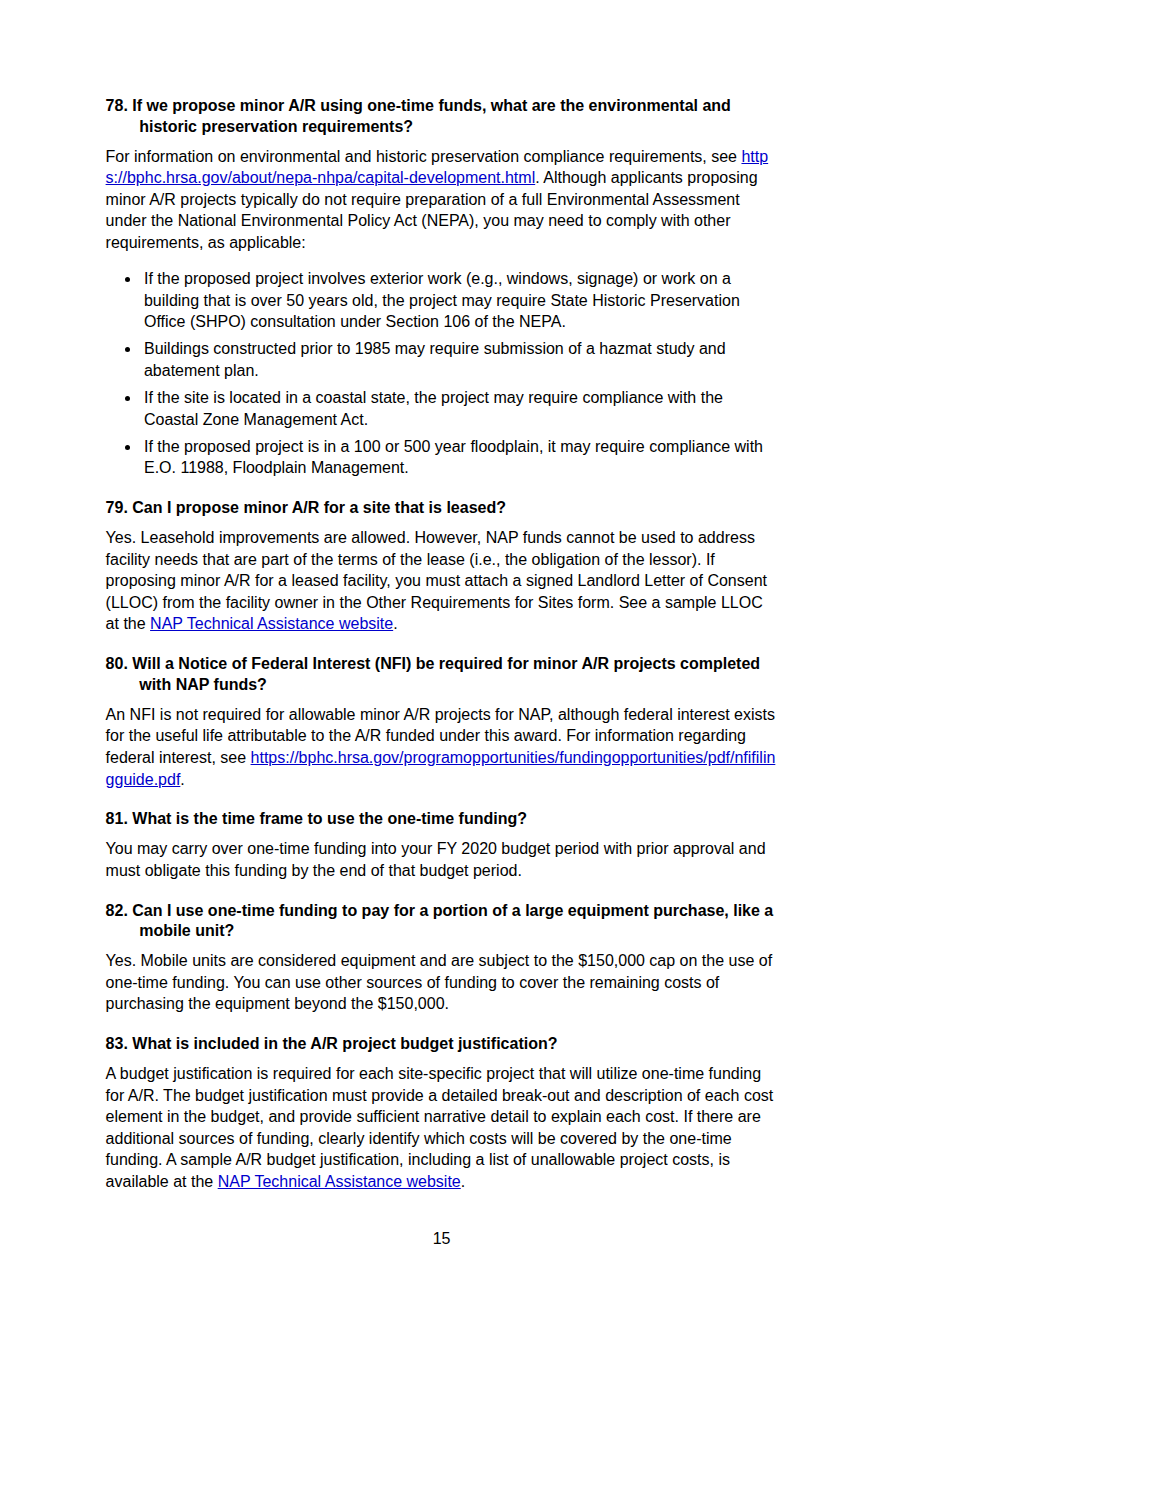78. If we propose minor A/R using one-time funds, what are the environmental and historic preservation requirements?
For information on environmental and historic preservation compliance requirements, see https://bphc.hrsa.gov/about/nepa-nhpa/capital-development.html. Although applicants proposing minor A/R projects typically do not require preparation of a full Environmental Assessment under the National Environmental Policy Act (NEPA), you may need to comply with other requirements, as applicable:
If the proposed project involves exterior work (e.g., windows, signage) or work on a building that is over 50 years old, the project may require State Historic Preservation Office (SHPO) consultation under Section 106 of the NEPA.
Buildings constructed prior to 1985 may require submission of a hazmat study and abatement plan.
If the site is located in a coastal state, the project may require compliance with the Coastal Zone Management Act.
If the proposed project is in a 100 or 500 year floodplain, it may require compliance with E.O. 11988, Floodplain Management.
79. Can I propose minor A/R for a site that is leased?
Yes. Leasehold improvements are allowed. However, NAP funds cannot be used to address facility needs that are part of the terms of the lease (i.e., the obligation of the lessor). If proposing minor A/R for a leased facility, you must attach a signed Landlord Letter of Consent (LLOC) from the facility owner in the Other Requirements for Sites form. See a sample LLOC at the NAP Technical Assistance website.
80. Will a Notice of Federal Interest (NFI) be required for minor A/R projects completed with NAP funds?
An NFI is not required for allowable minor A/R projects for NAP, although federal interest exists for the useful life attributable to the A/R funded under this award. For information regarding federal interest, see https://bphc.hrsa.gov/programopportunities/fundingopportunities/pdf/nfifilingguide.pdf.
81. What is the time frame to use the one-time funding?
You may carry over one-time funding into your FY 2020 budget period with prior approval and must obligate this funding by the end of that budget period.
82. Can I use one-time funding to pay for a portion of a large equipment purchase, like a mobile unit?
Yes. Mobile units are considered equipment and are subject to the $150,000 cap on the use of one-time funding. You can use other sources of funding to cover the remaining costs of purchasing the equipment beyond the $150,000.
83. What is included in the A/R project budget justification?
A budget justification is required for each site-specific project that will utilize one-time funding for A/R. The budget justification must provide a detailed break-out and description of each cost element in the budget, and provide sufficient narrative detail to explain each cost. If there are additional sources of funding, clearly identify which costs will be covered by the one-time funding. A sample A/R budget justification, including a list of unallowable project costs, is available at the NAP Technical Assistance website.
15